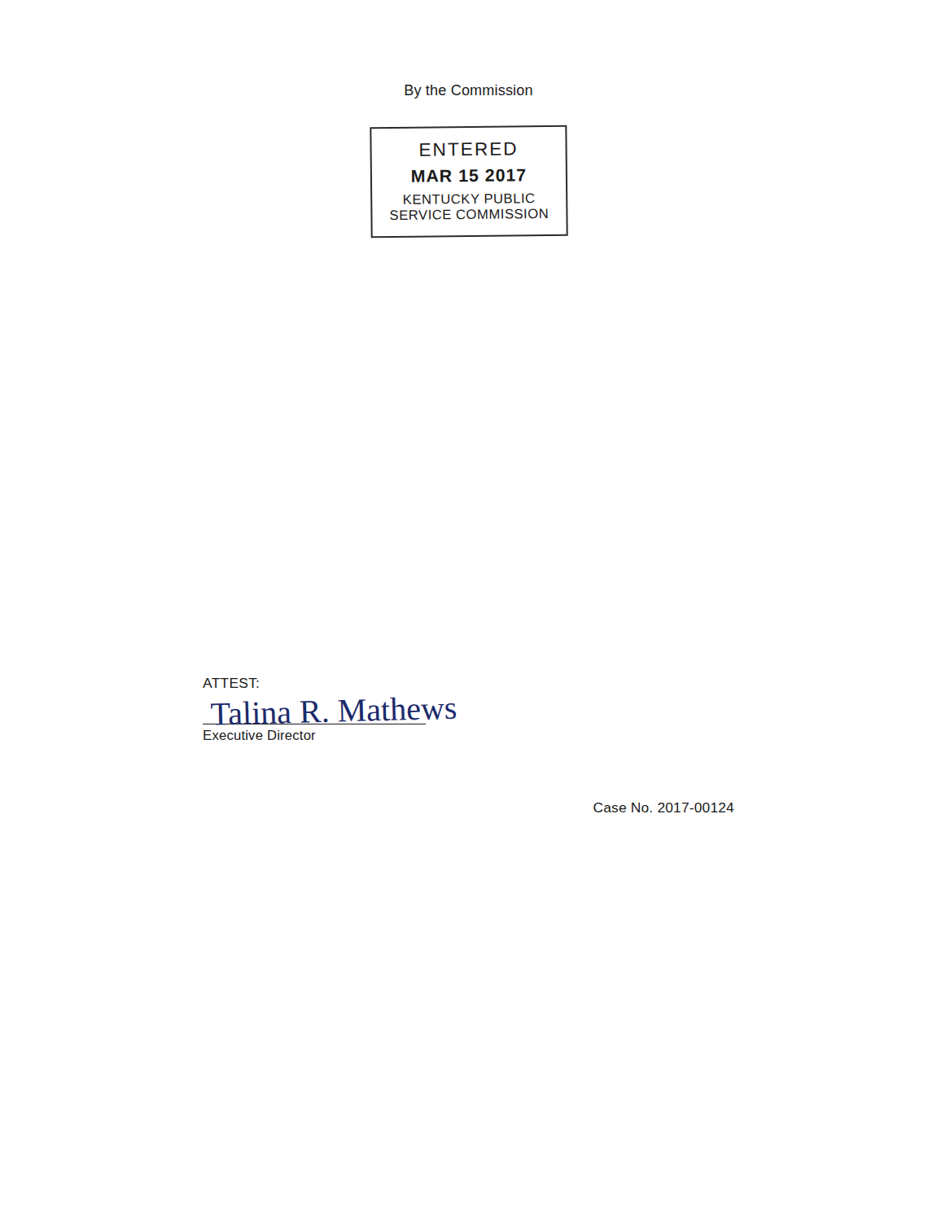By the Commission
ENTERED
MAR 15 2017
KENTUCKY PUBLIC
SERVICE COMMISSION
ATTEST:
Talina R. Mathews
Executive Director
Case No. 2017-00124